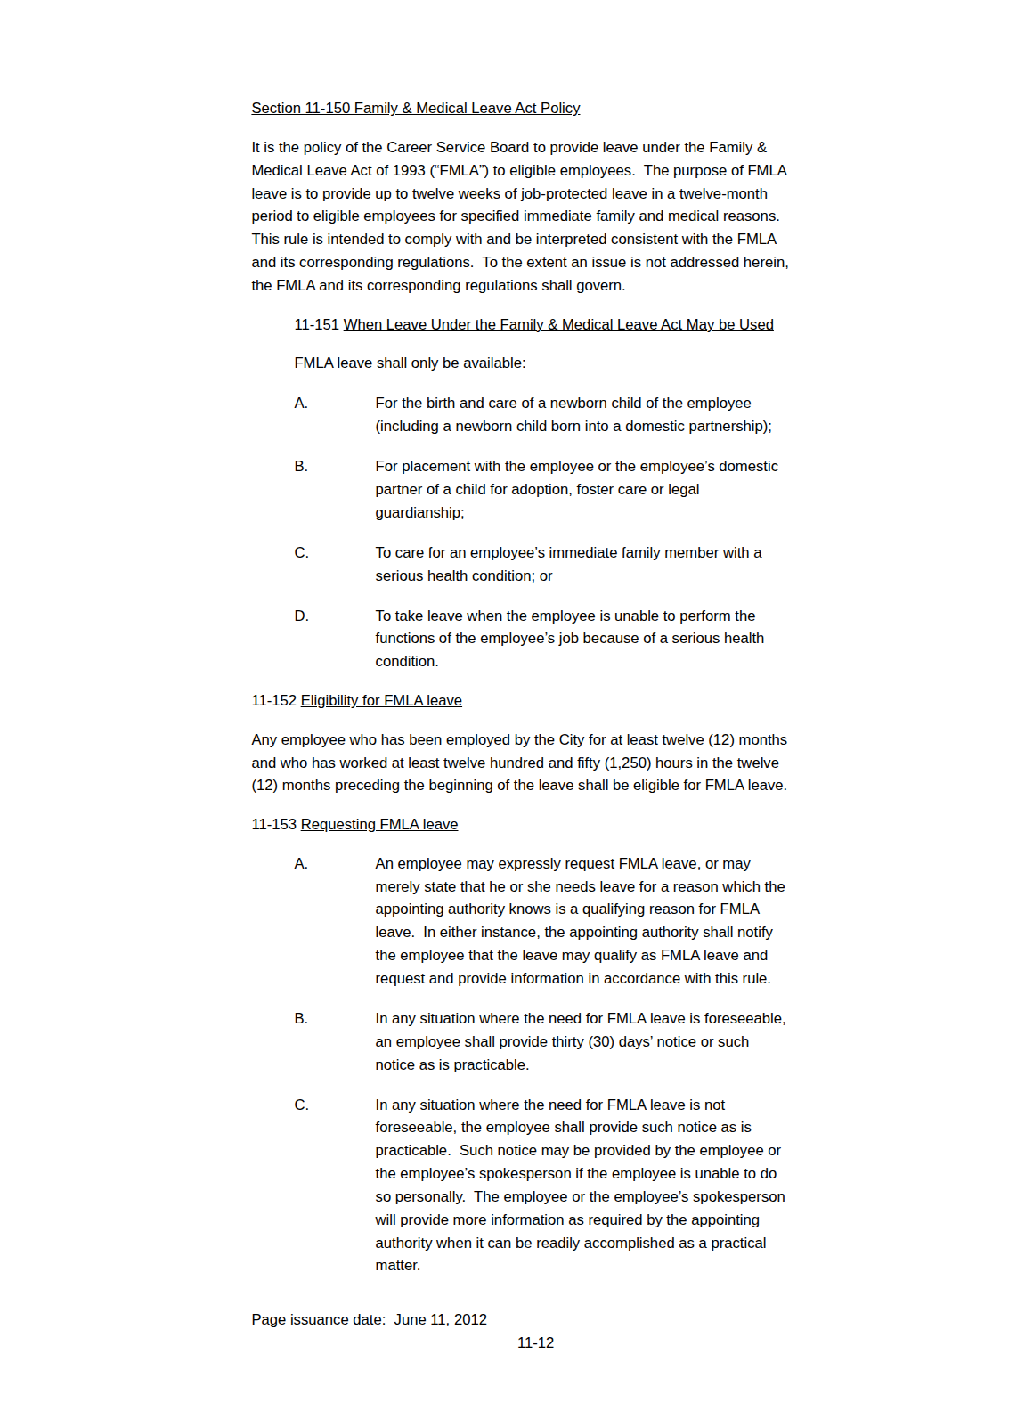Section 11-150 Family & Medical Leave Act Policy
It is the policy of the Career Service Board to provide leave under the Family & Medical Leave Act of 1993 (“FMLA”) to eligible employees. The purpose of FMLA leave is to provide up to twelve weeks of job-protected leave in a twelve-month period to eligible employees for specified immediate family and medical reasons. This rule is intended to comply with and be interpreted consistent with the FMLA and its corresponding regulations. To the extent an issue is not addressed herein, the FMLA and its corresponding regulations shall govern.
11-151 When Leave Under the Family & Medical Leave Act May be Used
FMLA leave shall only be available:
A. For the birth and care of a newborn child of the employee (including a newborn child born into a domestic partnership);
B. For placement with the employee or the employee’s domestic partner of a child for adoption, foster care or legal guardianship;
C. To care for an employee’s immediate family member with a serious health condition; or
D. To take leave when the employee is unable to perform the functions of the employee’s job because of a serious health condition.
11-152 Eligibility for FMLA leave
Any employee who has been employed by the City for at least twelve (12) months and who has worked at least twelve hundred and fifty (1,250) hours in the twelve (12) months preceding the beginning of the leave shall be eligible for FMLA leave.
11-153 Requesting FMLA leave
A. An employee may expressly request FMLA leave, or may merely state that he or she needs leave for a reason which the appointing authority knows is a qualifying reason for FMLA leave. In either instance, the appointing authority shall notify the employee that the leave may qualify as FMLA leave and request and provide information in accordance with this rule.
B. In any situation where the need for FMLA leave is foreseeable, an employee shall provide thirty (30) days’ notice or such notice as is practicable.
C. In any situation where the need for FMLA leave is not foreseeable, the employee shall provide such notice as is practicable. Such notice may be provided by the employee or the employee’s spokesperson if the employee is unable to do so personally. The employee or the employee’s spokesperson will provide more information as required by the appointing authority when it can be readily accomplished as a practical matter.
Page issuance date: June 11, 2012
11-12